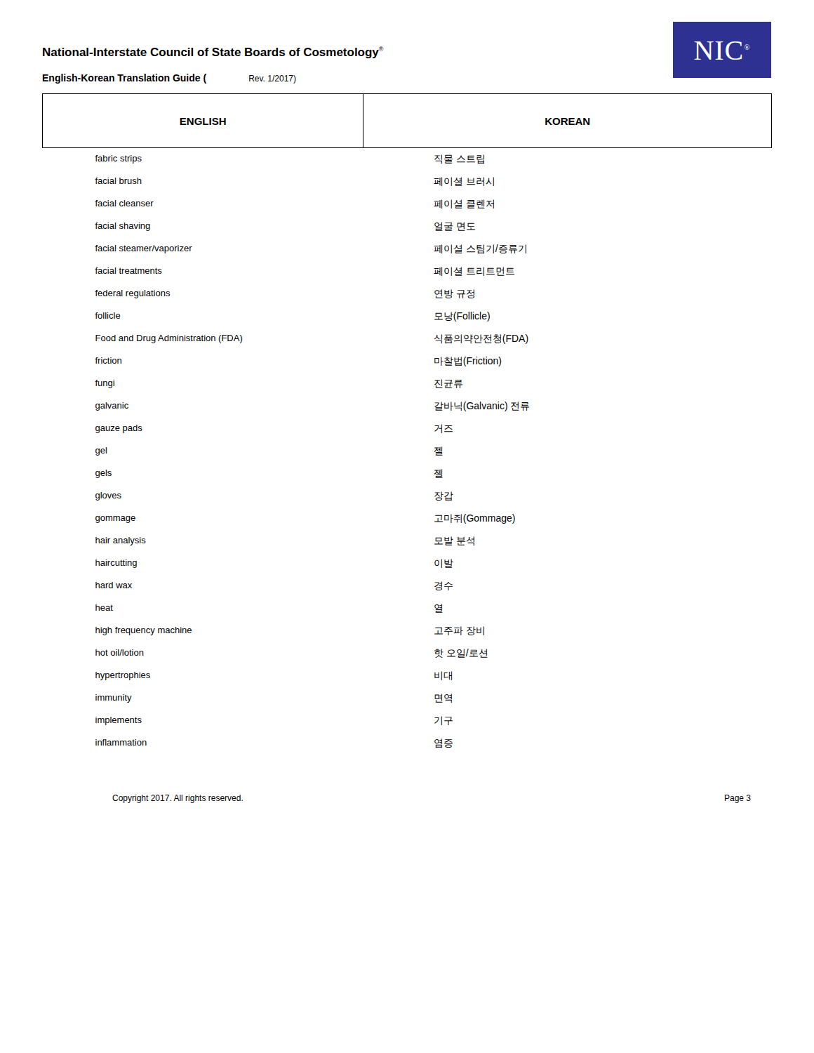NIC®
National-Interstate Council of State Boards of Cosmetology®
English-Korean Translation Guide (Rev. 1/2017)
| ENGLISH | KOREAN |
| --- | --- |
| fabric strips | 직물 스트립 |
| facial brush | 페이셜 브러시 |
| facial cleanser | 페이셜 클렌저 |
| facial shaving | 얼굴 면도 |
| facial steamer/vaporizer | 페이셜 스팀기/증류기 |
| facial treatments | 페이셜 트리트먼트 |
| federal regulations | 연방 규정 |
| follicle | 모낭(Follicle) |
| Food and Drug Administration (FDA) | 식품의약안전청(FDA) |
| friction | 마찰법(Friction) |
| fungi | 진균류 |
| galvanic | 갈바닉(Galvanic) 전류 |
| gauze pads | 거즈 |
| gel | 젤 |
| gels | 젤 |
| gloves | 장갑 |
| gommage | 고마쥐(Gommage) |
| hair analysis | 모발 분석 |
| haircutting | 이발 |
| hard wax | 경수 |
| heat | 열 |
| high frequency machine | 고주파 장비 |
| hot oil/lotion | 핫 오일/로션 |
| hypertrophies | 비대 |
| immunity | 면역 |
| implements | 기구 |
| inflammation | 염증 |
Copyright 2017. All rights reserved. Page 3